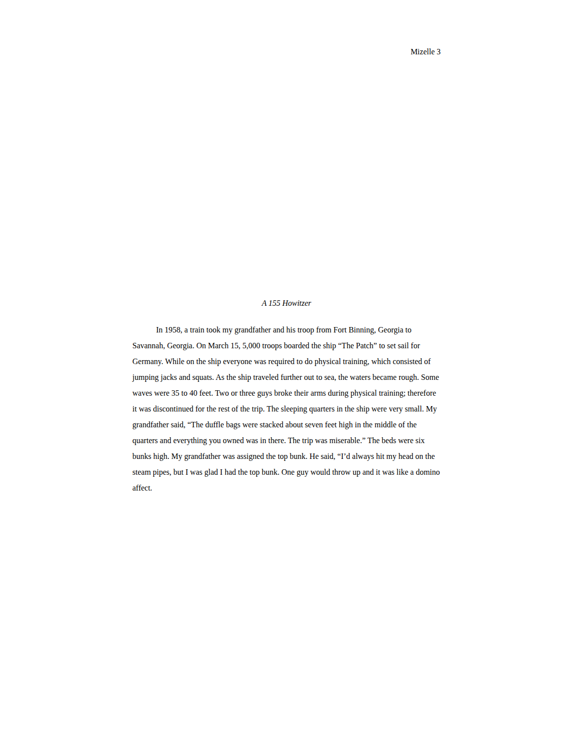Mizelle 3
A 155 Howitzer
In 1958, a train took my grandfather and his troop from Fort Binning, Georgia to Savannah, Georgia. On March 15, 5,000 troops boarded the ship “The Patch” to set sail for Germany. While on the ship everyone was required to do physical training, which consisted of jumping jacks and squats. As the ship traveled further out to sea, the waters became rough. Some waves were 35 to 40 feet. Two or three guys broke their arms during physical training; therefore it was discontinued for the rest of the trip. The sleeping quarters in the ship were very small. My grandfather said, “The duffle bags were stacked about seven feet high in the middle of the quarters and everything you owned was in there. The trip was miserable.” The beds were six bunks high. My grandfather was assigned the top bunk. He said, “I’d always hit my head on the steam pipes, but I was glad I had the top bunk. One guy would throw up and it was like a domino affect.